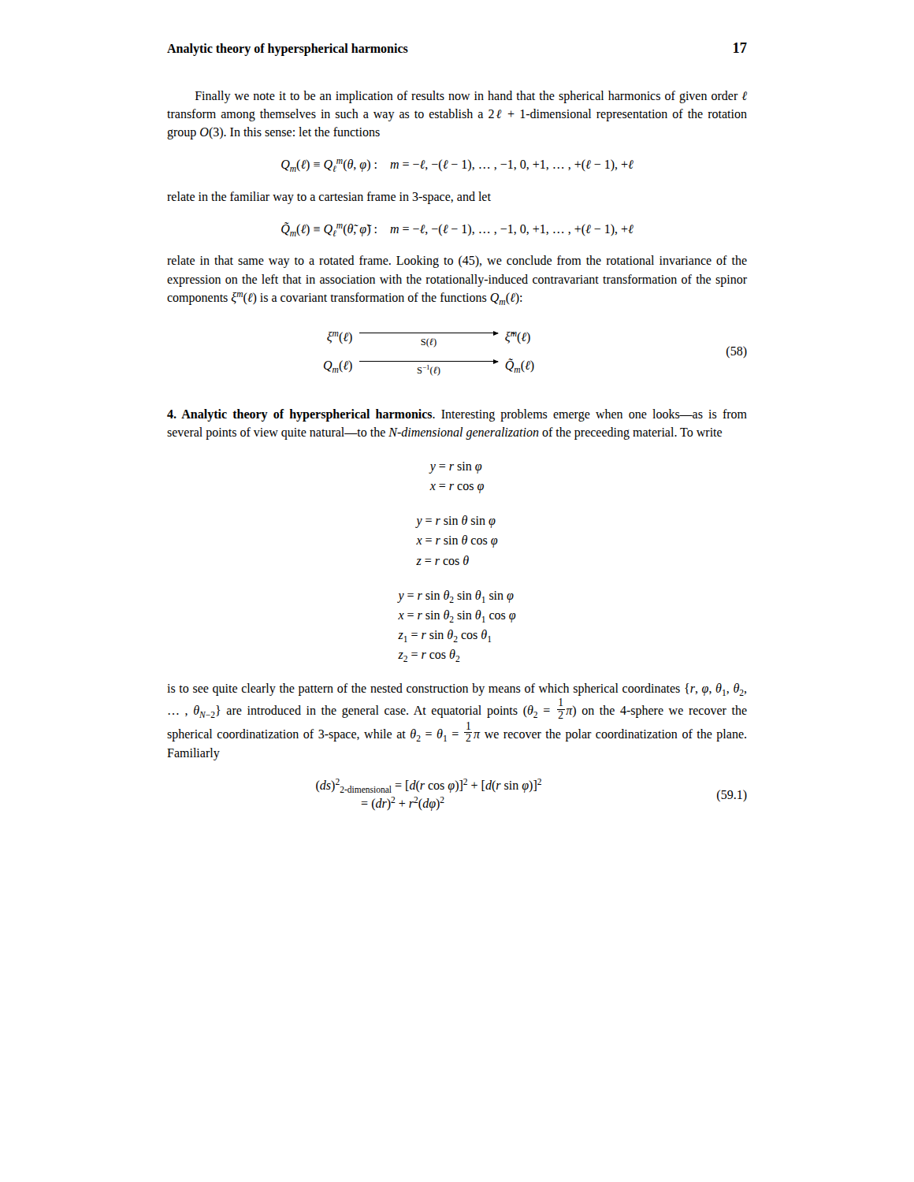Analytic theory of hyperspherical harmonics 17
Finally we note it to be an implication of results now in hand that the spherical harmonics of given order ℓ transform among themselves in such a way as to establish a 2ℓ + 1-dimensional representation of the rotation group O(3). In this sense: let the functions
Qm(ℓ) ≡ Qℓm(θ, φ) : m = −ℓ, −(ℓ − 1), … , −1, 0, +1, … , +(ℓ − 1), +ℓ
relate in the familiar way to a cartesian frame in 3-space, and let
Q̃m(ℓ) ≡ Qℓm(θ̃, φ̃) : m = −ℓ, −(ℓ − 1), … , −1, 0, +1, … , +(ℓ − 1), +ℓ
relate in that same way to a rotated frame. Looking to (45), we conclude from the rotational invariance of the expression on the left that in association with the rotationally-induced contravariant transformation of the spinor components ξm(ℓ) is a covariant transformation of the functions Qm(ℓ):
ξm(ℓ) S(ℓ) ξ̃m(ℓ) Qm(ℓ) S−1(ℓ) Q̃m(ℓ)
(58)
4. Analytic theory of hyperspherical harmonics. Interesting problems emerge when one looks—as is from several points of view quite natural—to the N-dimensional generalization of the preceeding material. To write
y = r sin φ
x = r cos φ
y = r sin θ sin φ
x = r sin θ cos φ
z = r cos θ
y = r sin θ2 sin θ1 sin φ
x = r sin θ2 sin θ1 cos φ
z1 = r sin θ2 cos θ1
z2 = r cos θ2
is to see quite clearly the pattern of the nested construction by means of which spherical coordinates {r, φ, θ1, θ2, … , θN−2} are introduced in the general case. At equatorial points (θ2 = 12 π) on the 4-sphere we recover the spherical coordinatization of 3-space, while at θ2 = θ1 = 12 π we recover the polar coordinatization of the plane. Familiarly
(ds)22-dimensional = [d(r cos φ)]2 + [d(r sin φ)]2 = (dr)2 + r2(dφ)2
(59.1)